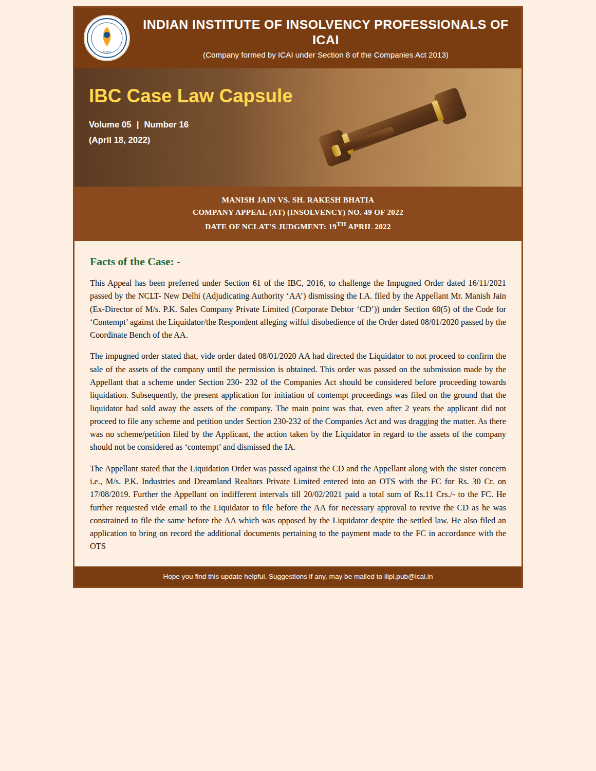IIIPI
INDIAN INSTITUTE OF INSOLVENCY PROFESSIONALS OF ICAI
(Company formed by ICAI under Section 8 of the Companies Act 2013)
IBC Case Law Capsule
Volume 05|Number 16
(April 18, 2022)
MANISH JAIN VS. SH. RAKESH BHATIA
COMPANY APPEAL (AT) (INSOLVENCY) NO. 49 OF 2022
DATE OF NCLAT'S JUDGMENT: 19TH APRIL 2022
Facts of the Case: -
This Appeal has been preferred under Section 61 of the IBC, 2016, to challenge the Impugned Order dated 16/11/2021 passed by the NCLT- New Delhi (Adjudicating Authority ‘AA’) dismissing the I.A. filed by the Appellant Mr. Manish Jain (Ex-Director of M/s. P.K. Sales Company Private Limited (Corporate Debtor ‘CD’)) under Section 60(5) of the Code for ‘Contempt’ against the Liquidator/the Respondent alleging wilful disobedience of the Order dated 08/01/2020 passed by the Coordinate Bench of the AA.
The impugned order stated that, vide order dated 08/01/2020 AA had directed the Liquidator to not proceed to confirm the sale of the assets of the company until the permission is obtained. This order was passed on the submission made by the Appellant that a scheme under Section 230- 232 of the Companies Act should be considered before proceeding towards liquidation. Subsequently, the present application for initiation of contempt proceedings was filed on the ground that the liquidator had sold away the assets of the company. The main point was that, even after 2 years the applicant did not proceed to file any scheme and petition under Section 230-232 of the Companies Act and was dragging the matter. As there was no scheme/petition filed by the Applicant, the action taken by the Liquidator in regard to the assets of the company should not be considered as ‘contempt’ and dismissed the IA.
The Appellant stated that the Liquidation Order was passed against the CD and the Appellant along with the sister concern i.e., M/s. P.K. Industries and Dreamland Realtors Private Limited entered into an OTS with the FC for Rs. 30 Cr. on 17/08/2019. Further the Appellant on indifferent intervals till 20/02/2021 paid a total sum of Rs.11 Crs./- to the FC. He further requested vide email to the Liquidator to file before the AA for necessary approval to revive the CD as he was constrained to file the same before the AA which was opposed by the Liquidator despite the settled law. He also filed an application to bring on record the additional documents pertaining to the payment made to the FC in accordance with the OTS
Hope you find this update helpful. Suggestions if any, may be mailed to iiipi.pub@icai.in